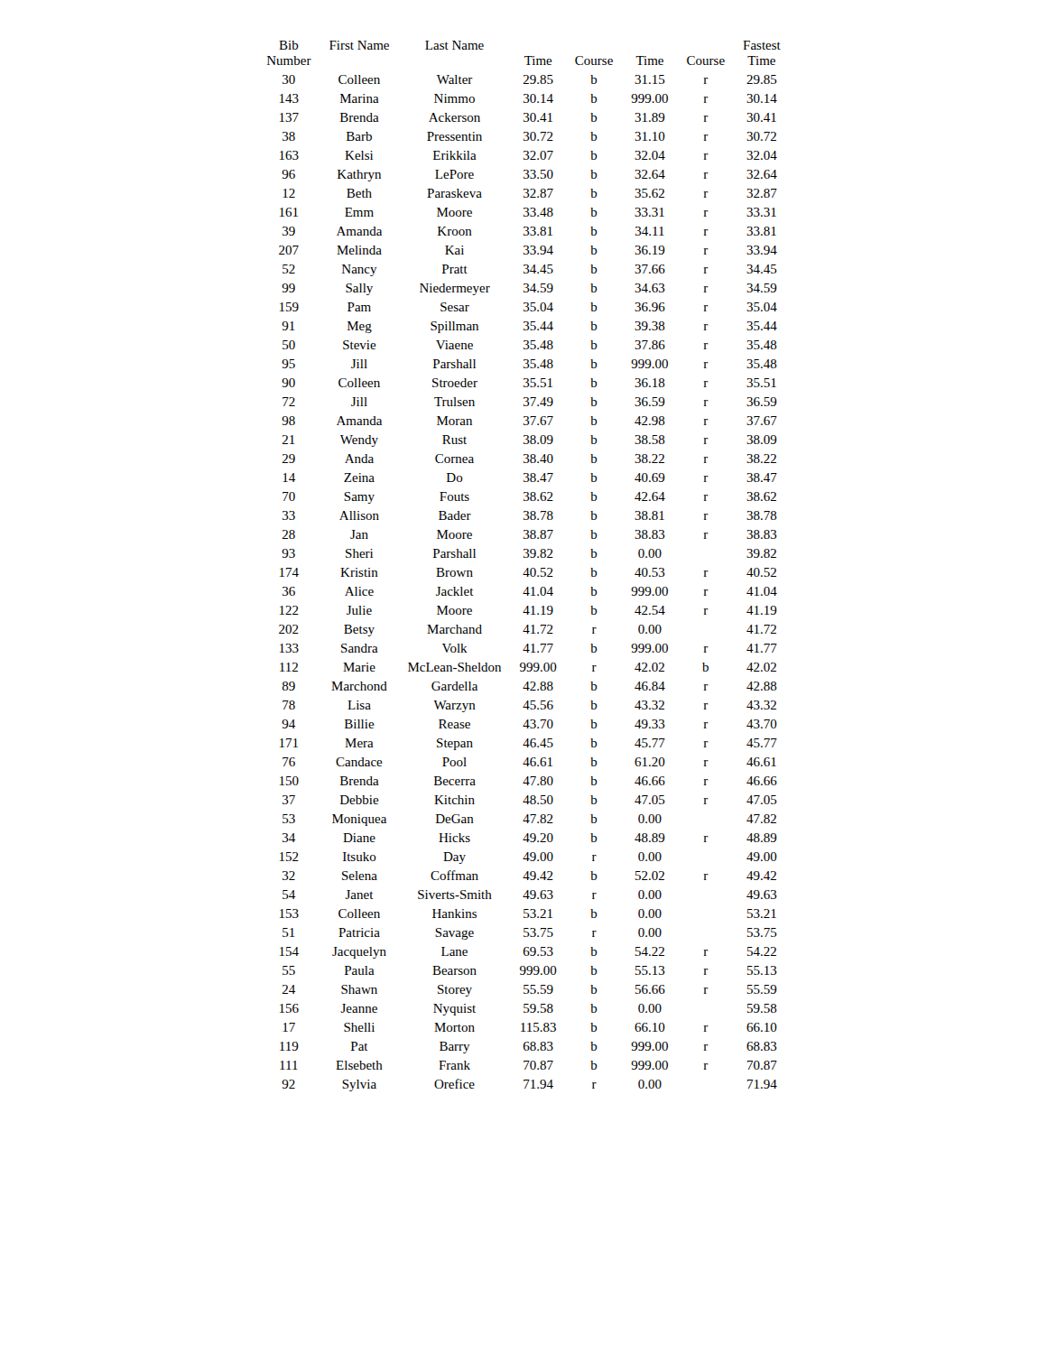| Bib | First Name | Last Name | | | | | Fastest |
| --- | --- | --- | --- | --- | --- | --- | --- |
| Number | | | Time | Course | Time | Course | Time |
| 30 | Colleen | Walter | 29.85 | b | 31.15 | r | 29.85 |
| 143 | Marina | Nimmo | 30.14 | b | 999.00 | r | 30.14 |
| 137 | Brenda | Ackerson | 30.41 | b | 31.89 | r | 30.41 |
| 38 | Barb | Pressentin | 30.72 | b | 31.10 | r | 30.72 |
| 163 | Kelsi | Erikkila | 32.07 | b | 32.04 | r | 32.04 |
| 96 | Kathryn | LePore | 33.50 | b | 32.64 | r | 32.64 |
| 12 | Beth | Paraskeva | 32.87 | b | 35.62 | r | 32.87 |
| 161 | Emm | Moore | 33.48 | b | 33.31 | r | 33.31 |
| 39 | Amanda | Kroon | 33.81 | b | 34.11 | r | 33.81 |
| 207 | Melinda | Kai | 33.94 | b | 36.19 | r | 33.94 |
| 52 | Nancy | Pratt | 34.45 | b | 37.66 | r | 34.45 |
| 99 | Sally | Niedermeyer | 34.59 | b | 34.63 | r | 34.59 |
| 159 | Pam | Sesar | 35.04 | b | 36.96 | r | 35.04 |
| 91 | Meg | Spillman | 35.44 | b | 39.38 | r | 35.44 |
| 50 | Stevie | Viaene | 35.48 | b | 37.86 | r | 35.48 |
| 95 | Jill | Parshall | 35.48 | b | 999.00 | r | 35.48 |
| 90 | Colleen | Stroeder | 35.51 | b | 36.18 | r | 35.51 |
| 72 | Jill | Trulsen | 37.49 | b | 36.59 | r | 36.59 |
| 98 | Amanda | Moran | 37.67 | b | 42.98 | r | 37.67 |
| 21 | Wendy | Rust | 38.09 | b | 38.58 | r | 38.09 |
| 29 | Anda | Cornea | 38.40 | b | 38.22 | r | 38.22 |
| 14 | Zeina | Do | 38.47 | b | 40.69 | r | 38.47 |
| 70 | Samy | Fouts | 38.62 | b | 42.64 | r | 38.62 |
| 33 | Allison | Bader | 38.78 | b | 38.81 | r | 38.78 |
| 28 | Jan | Moore | 38.87 | b | 38.83 | r | 38.83 |
| 93 | Sheri | Parshall | 39.82 | b | 0.00 | | 39.82 |
| 174 | Kristin | Brown | 40.52 | b | 40.53 | r | 40.52 |
| 36 | Alice | Jacklet | 41.04 | b | 999.00 | r | 41.04 |
| 122 | Julie | Moore | 41.19 | b | 42.54 | r | 41.19 |
| 202 | Betsy | Marchand | 41.72 | r | 0.00 | | 41.72 |
| 133 | Sandra | Volk | 41.77 | b | 999.00 | r | 41.77 |
| 112 | Marie | McLean-Sheldon | 999.00 | r | 42.02 | b | 42.02 |
| 89 | Marchond | Gardella | 42.88 | b | 46.84 | r | 42.88 |
| 78 | Lisa | Warzyn | 45.56 | b | 43.32 | r | 43.32 |
| 94 | Billie | Rease | 43.70 | b | 49.33 | r | 43.70 |
| 171 | Mera | Stepan | 46.45 | b | 45.77 | r | 45.77 |
| 76 | Candace | Pool | 46.61 | b | 61.20 | r | 46.61 |
| 150 | Brenda | Becerra | 47.80 | b | 46.66 | r | 46.66 |
| 37 | Debbie | Kitchin | 48.50 | b | 47.05 | r | 47.05 |
| 53 | Moniquea | DeGan | 47.82 | b | 0.00 | | 47.82 |
| 34 | Diane | Hicks | 49.20 | b | 48.89 | r | 48.89 |
| 152 | Itsuko | Day | 49.00 | r | 0.00 | | 49.00 |
| 32 | Selena | Coffman | 49.42 | b | 52.02 | r | 49.42 |
| 54 | Janet | Siverts-Smith | 49.63 | r | 0.00 | | 49.63 |
| 153 | Colleen | Hankins | 53.21 | b | 0.00 | | 53.21 |
| 51 | Patricia | Savage | 53.75 | r | 0.00 | | 53.75 |
| 154 | Jacquelyn | Lane | 69.53 | b | 54.22 | r | 54.22 |
| 55 | Paula | Bearson | 999.00 | b | 55.13 | r | 55.13 |
| 24 | Shawn | Storey | 55.59 | b | 56.66 | r | 55.59 |
| 156 | Jeanne | Nyquist | 59.58 | b | 0.00 | | 59.58 |
| 17 | Shelli | Morton | 115.83 | b | 66.10 | r | 66.10 |
| 119 | Pat | Barry | 68.83 | b | 999.00 | r | 68.83 |
| 111 | Elsebeth | Frank | 70.87 | b | 999.00 | r | 70.87 |
| 92 | Sylvia | Orefice | 71.94 | r | 0.00 | | 71.94 |